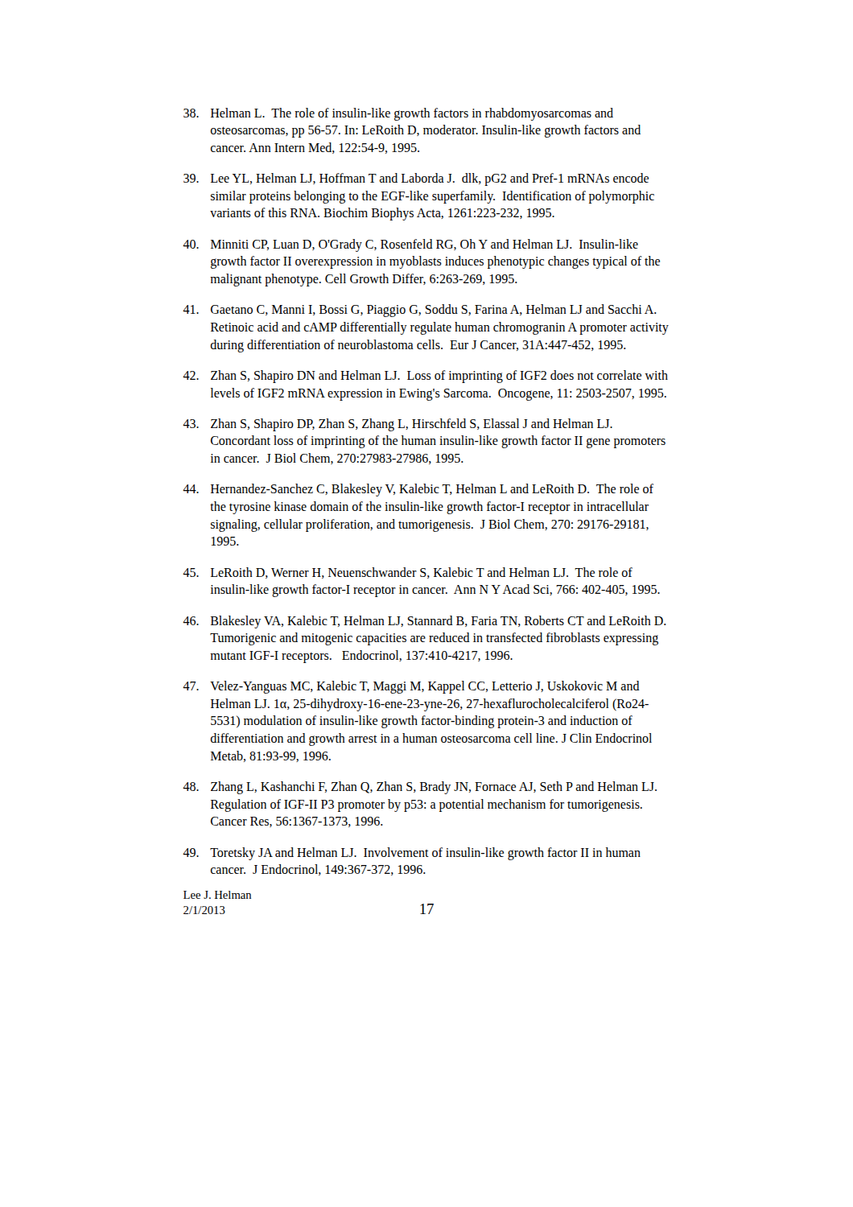38. Helman L. The role of insulin-like growth factors in rhabdomyosarcomas and osteosarcomas, pp 56-57. In: LeRoith D, moderator. Insulin-like growth factors and cancer. Ann Intern Med, 122:54-9, 1995.
39. Lee YL, Helman LJ, Hoffman T and Laborda J. dlk, pG2 and Pref-1 mRNAs encode similar proteins belonging to the EGF-like superfamily. Identification of polymorphic variants of this RNA. Biochim Biophys Acta, 1261:223-232, 1995.
40. Minniti CP, Luan D, O'Grady C, Rosenfeld RG, Oh Y and Helman LJ. Insulin-like growth factor II overexpression in myoblasts induces phenotypic changes typical of the malignant phenotype. Cell Growth Differ, 6:263-269, 1995.
41. Gaetano C, Manni I, Bossi G, Piaggio G, Soddu S, Farina A, Helman LJ and Sacchi A. Retinoic acid and cAMP differentially regulate human chromogranin A promoter activity during differentiation of neuroblastoma cells. Eur J Cancer, 31A:447-452, 1995.
42. Zhan S, Shapiro DN and Helman LJ. Loss of imprinting of IGF2 does not correlate with levels of IGF2 mRNA expression in Ewing's Sarcoma. Oncogene, 11: 2503-2507, 1995.
43. Zhan S, Shapiro DP, Zhan S, Zhang L, Hirschfeld S, Elassal J and Helman LJ. Concordant loss of imprinting of the human insulin-like growth factor II gene promoters in cancer. J Biol Chem, 270:27983-27986, 1995.
44. Hernandez-Sanchez C, Blakesley V, Kalebic T, Helman L and LeRoith D. The role of the tyrosine kinase domain of the insulin-like growth factor-I receptor in intracellular signaling, cellular proliferation, and tumorigenesis. J Biol Chem, 270: 29176-29181, 1995.
45. LeRoith D, Werner H, Neuenschwander S, Kalebic T and Helman LJ. The role of insulin-like growth factor-I receptor in cancer. Ann N Y Acad Sci, 766: 402-405, 1995.
46. Blakesley VA, Kalebic T, Helman LJ, Stannard B, Faria TN, Roberts CT and LeRoith D. Tumorigenic and mitogenic capacities are reduced in transfected fibroblasts expressing mutant IGF-I receptors. Endocrinol, 137:410-4217, 1996.
47. Velez-Yanguas MC, Kalebic T, Maggi M, Kappel CC, Letterio J, Uskokovic M and Helman LJ. 1α, 25-dihydroxy-16-ene-23-yne-26, 27-hexaflurocholecalciferol (Ro24-5531) modulation of insulin-like growth factor-binding protein-3 and induction of differentiation and growth arrest in a human osteosarcoma cell line. J Clin Endocrinol Metab, 81:93-99, 1996.
48. Zhang L, Kashanchi F, Zhan Q, Zhan S, Brady JN, Fornace AJ, Seth P and Helman LJ. Regulation of IGF-II P3 promoter by p53: a potential mechanism for tumorigenesis. Cancer Res, 56:1367-1373, 1996.
49. Toretsky JA and Helman LJ. Involvement of insulin-like growth factor II in human cancer. J Endocrinol, 149:367-372, 1996.
Lee J. Helman 17 2/1/2013